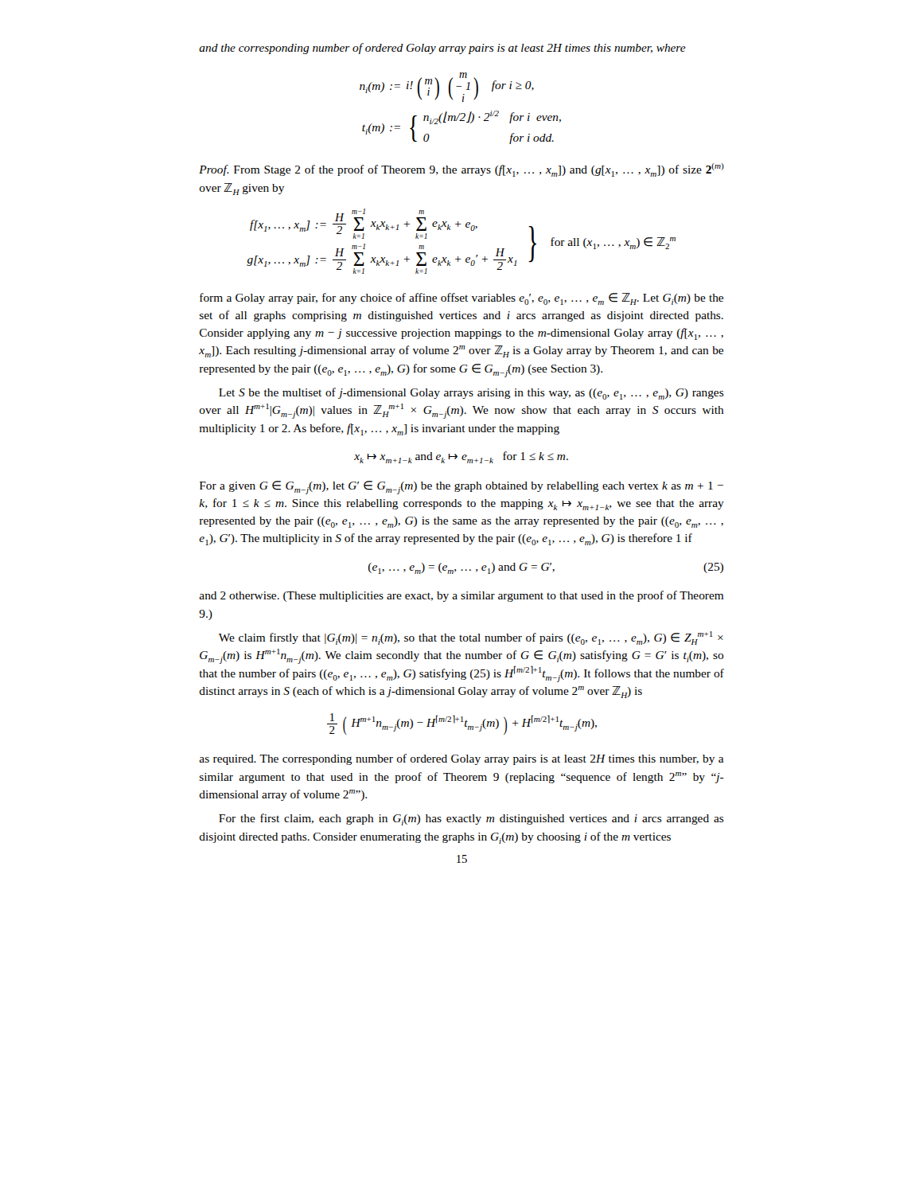and the corresponding number of ordered Golay array pairs is at least 2H times this number, where
| n i ( m ) | := | i ! ( m i ) ( m − 1 i ) for i ≥ 0, |
| t i ( m ) | := | { / n i/2 (⌊ m /2⌋) · 2 i /2 / for i even, / / 0 / for i odd. / |
Proof. From Stage 2 of the proof of Theorem 9, the arrays (f[x1, … , xm]) and (g[x1, … , xm]) of size 2(m) over ℤH given by
| f [ x 1 , … , x m ] | := | H 2 m −1 Σ k =1 x k x k+1 + m Σ k =1 e k x k + e 0 , | } | for all ( x 1 , … , x m ) ∈ ℤ 2 m |
| g [ x 1 , … , x m ] | := | H 2 m −1 Σ k =1 x k x k+1 + m Σ k =1 e k x k + e 0 ′ + H 2 x 1 |
form a Golay array pair, for any choice of affine offset variables e0′, e0, e1, … , em ∈ ℤH. Let Gi(m) be the set of all graphs comprising m distinguished vertices and i arcs arranged as disjoint directed paths. Consider applying any m − j successive projection mappings to the m-dimensional Golay array (f[x1, … , xm]). Each resulting j-dimensional array of volume 2m over ℤH is a Golay array by Theorem 1, and can be represented by the pair ((e0, e1, … , em), G) for some G ∈ Gm−j(m) (see Section 3).
Let S be the multiset of j-dimensional Golay arrays arising in this way, as ((e0, e1, … , em), G) ranges over all Hm+1|Gm−j(m)| values in ℤHm+1 × Gm−j(m). We now show that each array in S occurs with multiplicity 1 or 2. As before, f[x1, … , xm] is invariant under the mapping
xk ↦ xm+1−k and ek ↦ em+1−k for 1 ≤ k ≤ m.
For a given G ∈ Gm−j(m), let G′ ∈ Gm−j(m) be the graph obtained by relabelling each vertex k as m + 1 − k, for 1 ≤ k ≤ m. Since this relabelling corresponds to the mapping xk ↦ xm+1−k, we see that the array represented by the pair ((e0, e1, … , em), G) is the same as the array represented by the pair ((e0, em, … , e1), G′). The multiplicity in S of the array represented by the pair ((e0, e1, … , em), G) is therefore 1 if
(e1, … , em) = (em, … , e1) and G = G′, (25)
and 2 otherwise. (These multiplicities are exact, by a similar argument to that used in the proof of Theorem 9.)
We claim firstly that |Gi(m)| = ni(m), so that the total number of pairs ((e0, e1, … , em), G) ∈ ZHm+1 × Gm−j(m) is Hm+1nm−j(m). We claim secondly that the number of G ∈ Gi(m) satisfying G = G′ is ti(m), so that the number of pairs ((e0, e1, … , em), G) satisfying (25) is H⌈m/2⌉+1tm−j(m). It follows that the number of distinct arrays in S (each of which is a j-dimensional Golay array of volume 2m over ℤH) is
12 ( Hm+1nm−j(m) − H⌈m/2⌉+1tm−j(m) ) + H⌈m/2⌉+1tm−j(m),
as required. The corresponding number of ordered Golay array pairs is at least 2H times this number, by a similar argument to that used in the proof of Theorem 9 (replacing “sequence of length 2m” by “j-dimensional array of volume 2m”).
For the first claim, each graph in Gi(m) has exactly m distinguished vertices and i arcs arranged as disjoint directed paths. Consider enumerating the graphs in Gi(m) by choosing i of the m vertices
15